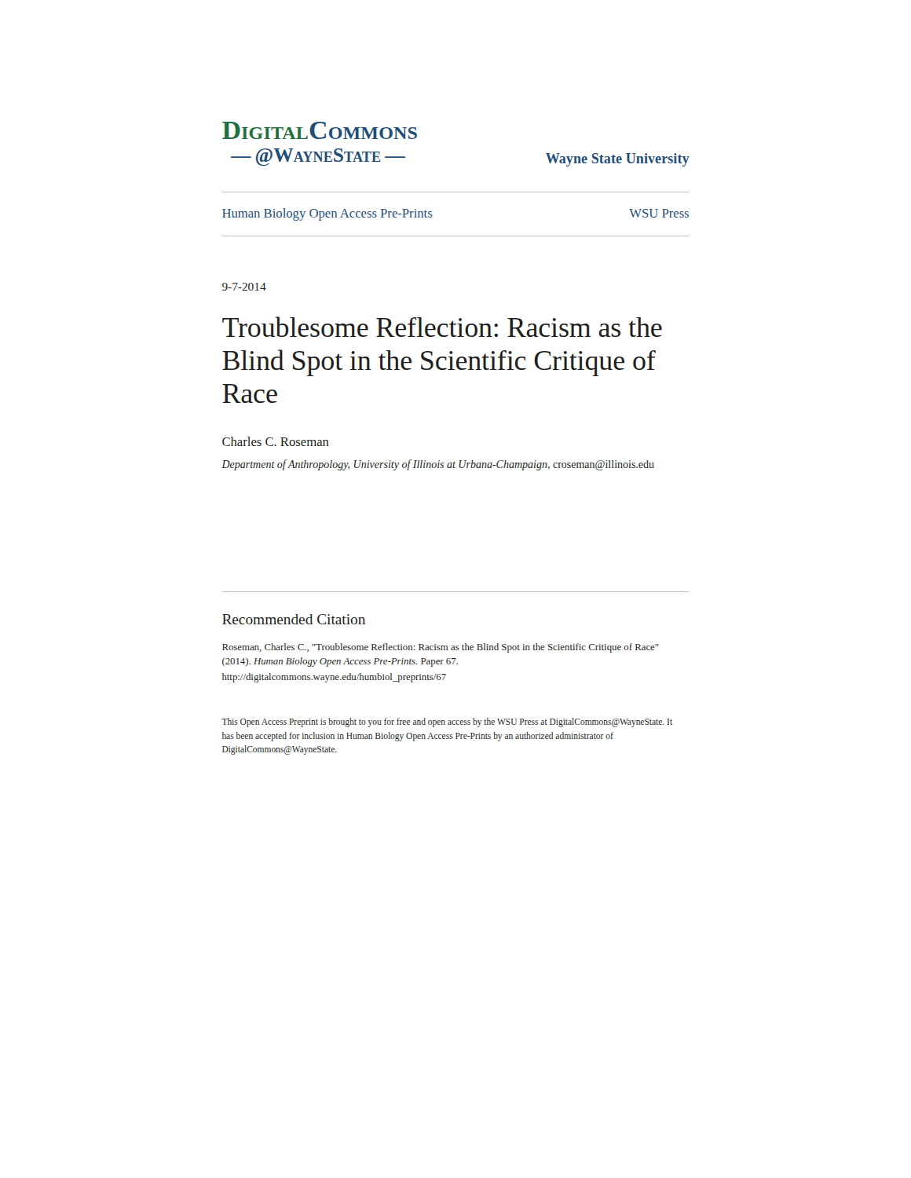Digital Commons
— @WayneState —
Wayne State University
Human Biology Open Access Pre-Prints
WSU Press
9-7-2014
Troublesome Reflection: Racism as the Blind Spot in the Scientific Critique of Race
Charles C. Roseman
Department of Anthropology, University of Illinois at Urbana-Champaign, croseman@illinois.edu
Recommended Citation
Roseman, Charles C., "Troublesome Reflection: Racism as the Blind Spot in the Scientific Critique of Race" (2014). Human Biology Open Access Pre-Prints. Paper 67. http://digitalcommons.wayne.edu/humbiol_preprints/67
This Open Access Preprint is brought to you for free and open access by the WSU Press at DigitalCommons@WayneState. It has been accepted for inclusion in Human Biology Open Access Pre-Prints by an authorized administrator of DigitalCommons@WayneState.